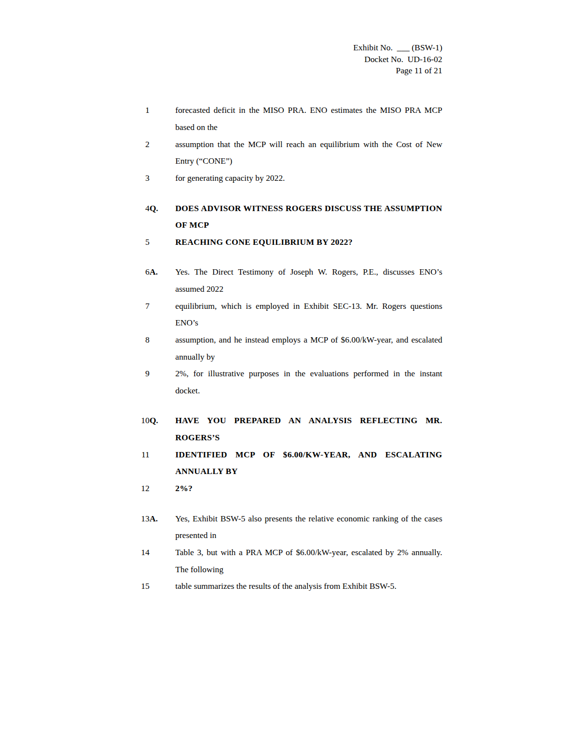Exhibit No. ___ (BSW-1)
Docket No. UD-16-02
Page 11 of 21
| 1 | | forecasted deficit in the MISO PRA. ENO estimates the MISO PRA MCP based on the |
| 2 | | assumption that the MCP will reach an equilibrium with the Cost of New Entry (“CONE”) |
| 3 | | for generating capacity by 2022. |
| 4 | Q. | DOES ADVISOR WITNESS ROGERS DISCUSS THE ASSUMPTION OF MCP |
| 5 | | REACHING CONE EQUILIBRIUM BY 2022? |
| 6 | A. | Yes. The Direct Testimony of Joseph W. Rogers, P.E., discusses ENO’s assumed 2022 |
| 7 | | equilibrium, which is employed in Exhibit SEC-13. Mr. Rogers questions ENO’s |
| 8 | | assumption, and he instead employs a MCP of $6.00/kW-year, and escalated annually by |
| 9 | | 2%, for illustrative purposes in the evaluations performed in the instant docket. |
| 10 | Q. | HAVE YOU PREPARED AN ANALYSIS REFLECTING MR. ROGERS’S |
| 11 | | IDENTIFIED MCP OF $6.00/KW-YEAR, AND ESCALATING ANNUALLY BY |
| 12 | | 2%? |
| 13 | A. | Yes, Exhibit BSW-5 also presents the relative economic ranking of the cases presented in |
| 14 | | Table 3, but with a PRA MCP of $6.00/kW-year, escalated by 2% annually. The following |
| 15 | | table summarizes the results of the analysis from Exhibit BSW-5. |